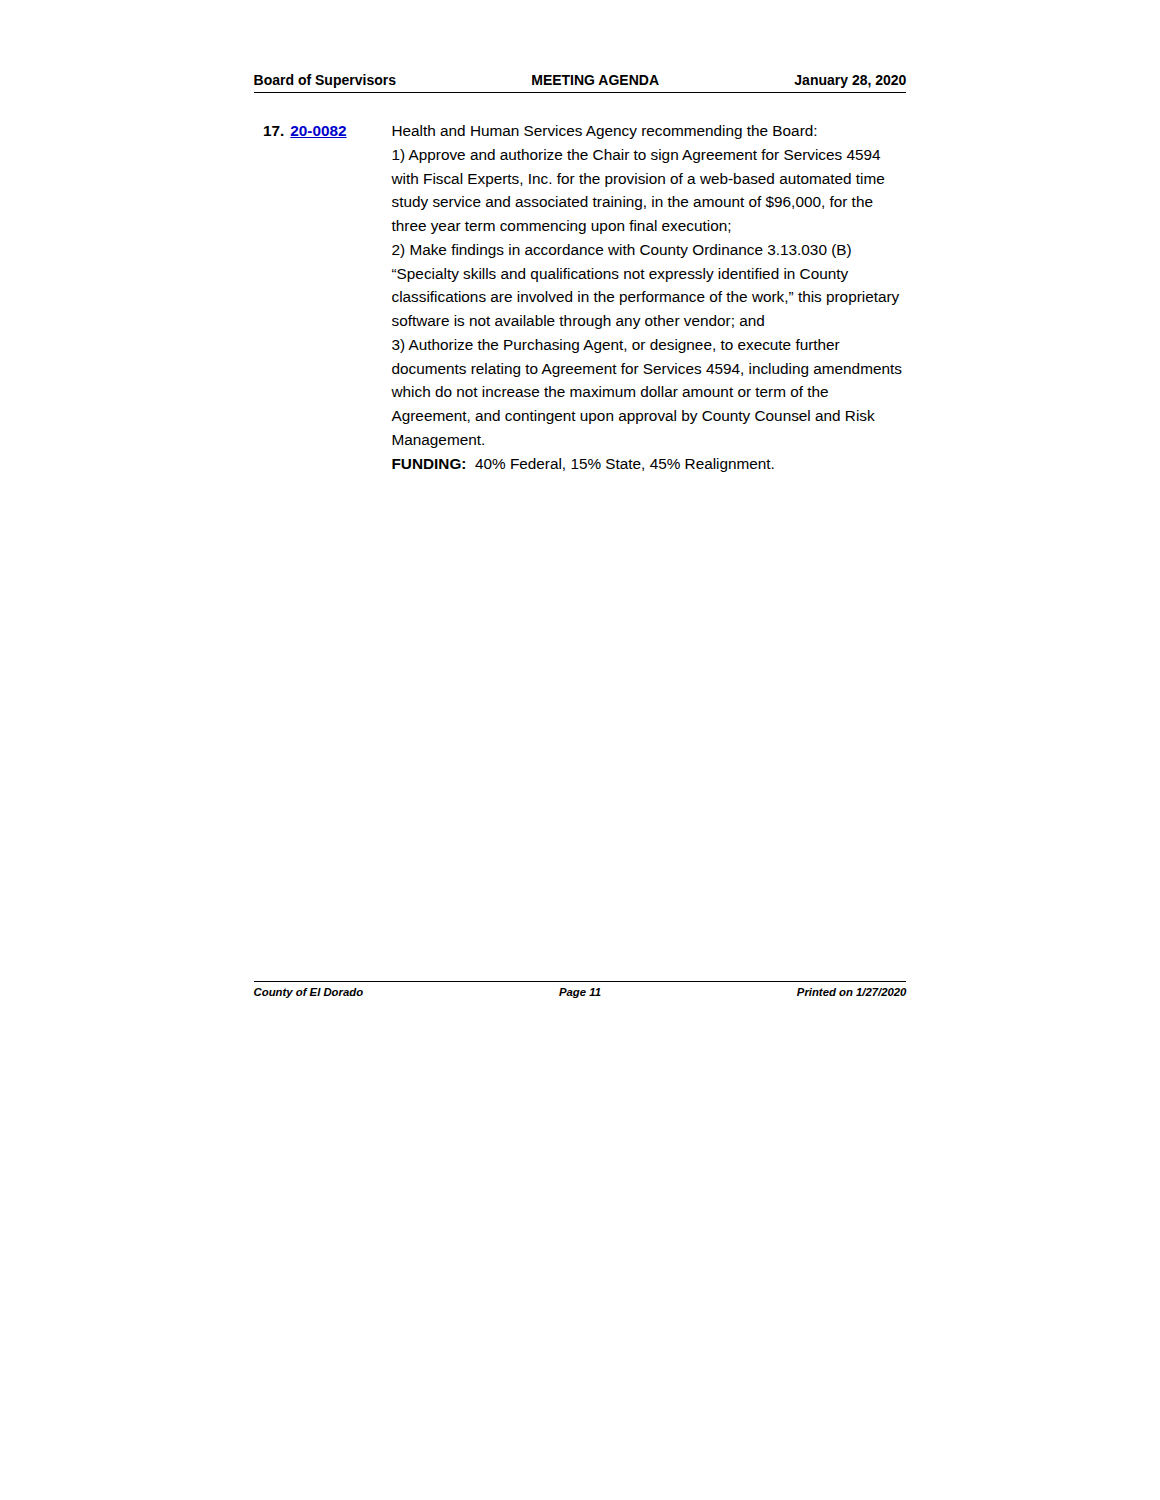Board of Supervisors
MEETING AGENDA
January 28, 2020
17.
20-0082
Health and Human Services Agency recommending the Board:
1) Approve and authorize the Chair to sign Agreement for Services 4594 with Fiscal Experts, Inc. for the provision of a web-based automated time study service and associated training, in the amount of $96,000, for the three year term commencing upon final execution;
2) Make findings in accordance with County Ordinance 3.13.030 (B) “Specialty skills and qualifications not expressly identified in County classifications are involved in the performance of the work,” this proprietary software is not available through any other vendor; and
3) Authorize the Purchasing Agent, or designee, to execute further documents relating to Agreement for Services 4594, including amendments which do not increase the maximum dollar amount or term of the Agreement, and contingent upon approval by County Counsel and Risk Management.
FUNDING: 40% Federal, 15% State, 45% Realignment.
County of El Dorado
Page 11
Printed on 1/27/2020